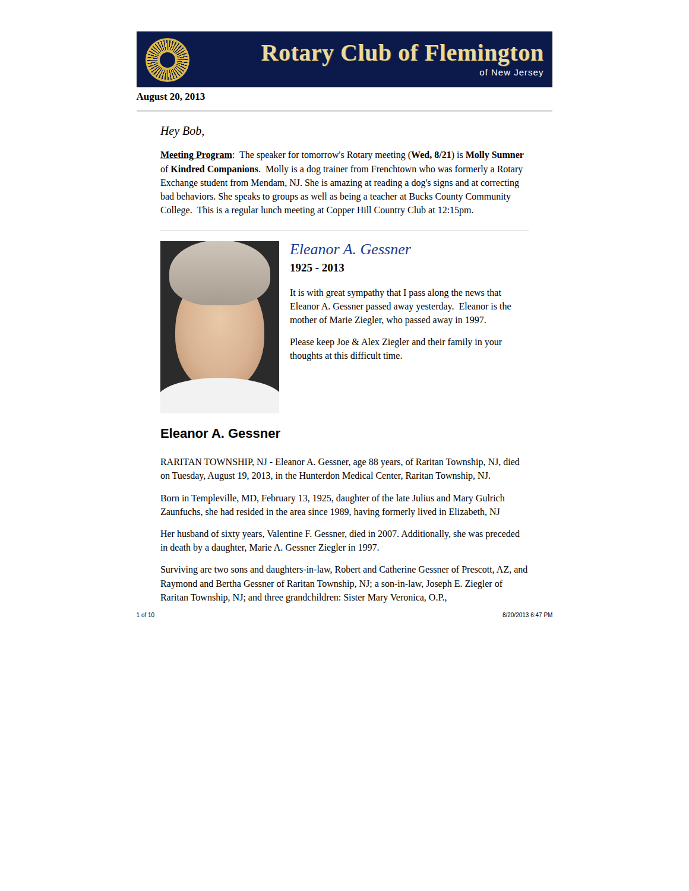Rotary Club of Flemington
of New Jersey
August 20, 2013
Hey Bob,
Meeting Program: The speaker for tomorrow's Rotary meeting (Wed, 8/21) is Molly Sumner of Kindred Companions. Molly is a dog trainer from Frenchtown who was formerly a Rotary Exchange student from Mendam, NJ. She is amazing at reading a dog's signs and at correcting bad behaviors. She speaks to groups as well as being a teacher at Bucks County Community College. This is a regular lunch meeting at Copper Hill Country Club at 12:15pm.
Eleanor A. Gessner
1925 - 2013
It is with great sympathy that I pass along the news that Eleanor A. Gessner passed away yesterday. Eleanor is the mother of Marie Ziegler, who passed away in 1997.
Please keep Joe & Alex Ziegler and their family in your thoughts at this difficult time.
Eleanor A. Gessner
RARITAN TOWNSHIP, NJ - Eleanor A. Gessner, age 88 years, of Raritan Township, NJ, died on Tuesday, August 19, 2013, in the Hunterdon Medical Center, Raritan Township, NJ.
Born in Templeville, MD, February 13, 1925, daughter of the late Julius and Mary Gulrich Zaunfuchs, she had resided in the area since 1989, having formerly lived in Elizabeth, NJ
Her husband of sixty years, Valentine F. Gessner, died in 2007. Additionally, she was preceded in death by a daughter, Marie A. Gessner Ziegler in 1997.
Surviving are two sons and daughters-in-law, Robert and Catherine Gessner of Prescott, AZ, and Raymond and Bertha Gessner of Raritan Township, NJ; a son-in-law, Joseph E. Ziegler of Raritan Township, NJ; and three grandchildren: Sister Mary Veronica, O.P.,
1 of 10 8/20/2013 6:47 PM